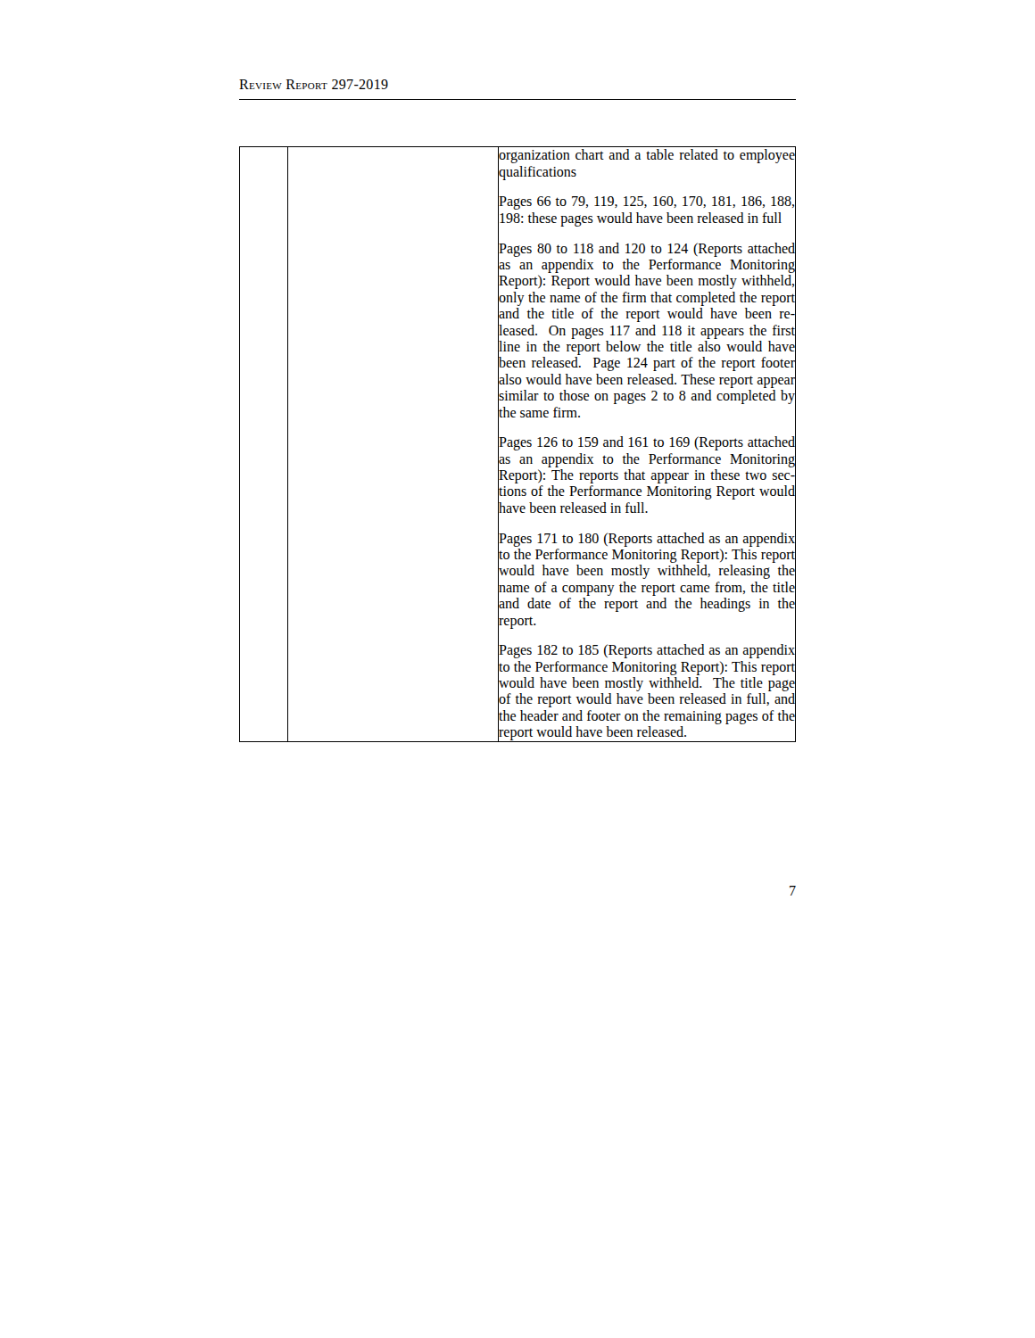Review Report 297-2019
| | | organization chart and a table related to employee qualifications Pages 66 to 79, 119, 125, 160, 170, 181, 186, 188, 198: these pages would have been released in full Pages 80 to 118 and 120 to 124 (Reports attached as an appendix to the Performance Monitoring Report): Report would have been mostly withheld, only the name of the firm that completed the report and the title of the report would have been released. On pages 117 and 118 it appears the first line in the report below the title also would have been released. Page 124 part of the report footer also would have been released. These report appear similar to those on pages 2 to 8 and completed by the same firm. Pages 126 to 159 and 161 to 169 (Reports attached as an appendix to the Performance Monitoring Report): The reports that appear in these two sections of the Performance Monitoring Report would have been released in full. Pages 171 to 180 (Reports attached as an appendix to the Performance Monitoring Report): This report would have been mostly withheld, releasing the name of a company the report came from, the title and date of the report and the headings in the report. Pages 182 to 185 (Reports attached as an appendix to the Performance Monitoring Report): This report would have been mostly withheld. The title page of the report would have been released in full, and the header and footer on the remaining pages of the report would have been released. |
7